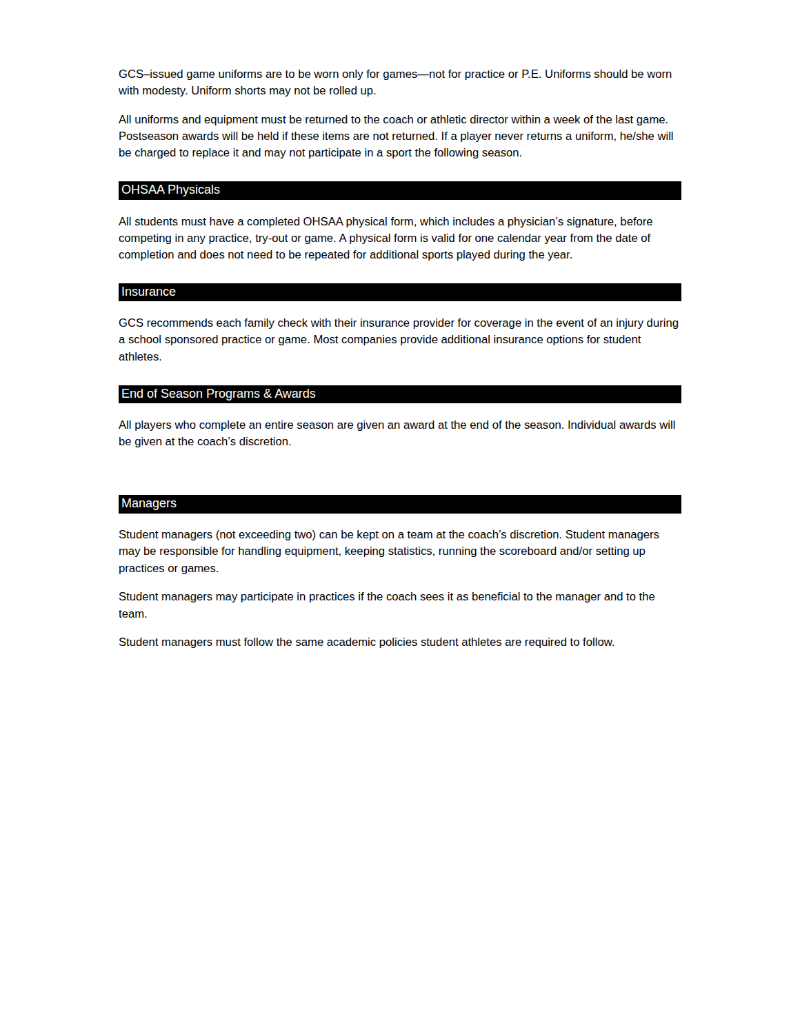GCS–issued game uniforms are to be worn only for games—not for practice or P.E. Uniforms should be worn with modesty. Uniform shorts may not be rolled up.
All uniforms and equipment must be returned to the coach or athletic director within a week of the last game. Postseason awards will be held if these items are not returned. If a player never returns a uniform, he/she will be charged to replace it and may not participate in a sport the following season.
OHSAA Physicals
All students must have a completed OHSAA physical form, which includes a physician’s signature, before competing in any practice, try-out or game. A physical form is valid for one calendar year from the date of completion and does not need to be repeated for additional sports played during the year.
Insurance
GCS recommends each family check with their insurance provider for coverage in the event of an injury during a school sponsored practice or game. Most companies provide additional insurance options for student athletes.
End of Season Programs & Awards
All players who complete an entire season are given an award at the end of the season. Individual awards will be given at the coach’s discretion.
Managers
Student managers (not exceeding two) can be kept on a team at the coach’s discretion. Student managers may be responsible for handling equipment, keeping statistics, running the scoreboard and/or setting up practices or games.
Student managers may participate in practices if the coach sees it as beneficial to the manager and to the team.
Student managers must follow the same academic policies student athletes are required to follow.